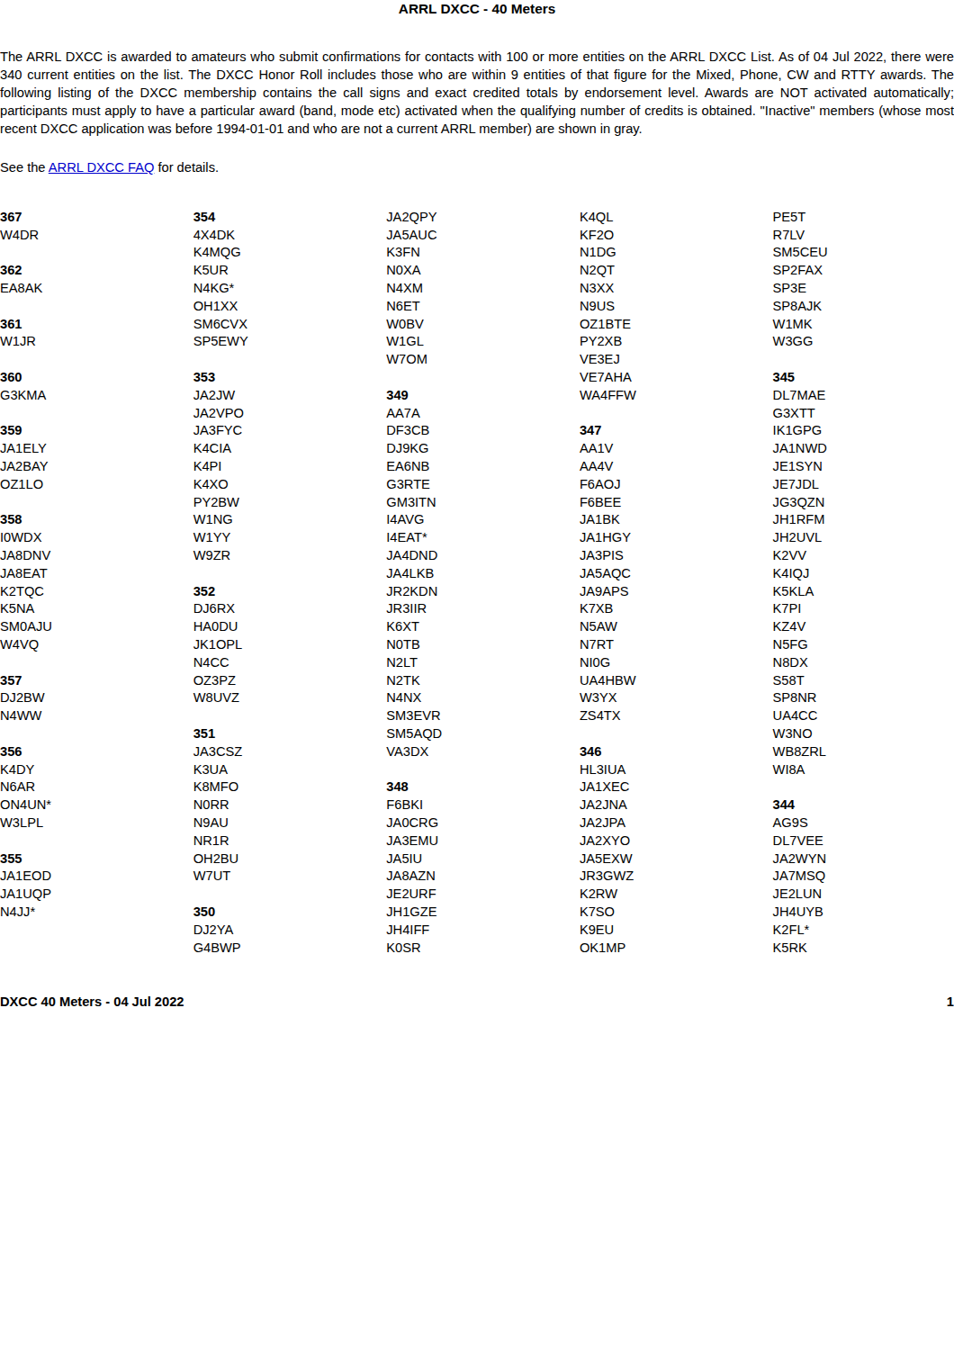ARRL DXCC - 40 Meters
The ARRL DXCC is awarded to amateurs who submit confirmations for contacts with 100 or more entities on the ARRL DXCC List. As of 04 Jul 2022, there were 340 current entities on the list. The DXCC Honor Roll includes those who are within 9 entities of that figure for the Mixed, Phone, CW and RTTY awards. The following listing of the DXCC membership contains the call signs and exact credited totals by endorsement level. Awards are NOT activated automatically; participants must apply to have a particular award (band, mode etc) activated when the qualifying number of credits is obtained. "Inactive" members (whose most recent DXCC application was before 1994-01-01 and who are not a current ARRL member) are shown in gray.
See the ARRL DXCC FAQ for details.
367 W4DR 362 EA8AK 361 W1JR 360 G3KMA 359 JA1ELY JA2BAY OZ1LO 358 I0WDX JA8DNV JA8EAT K2TQC K5NA SM0AJU W4VQ 357 DJ2BW N4WW 356 K4DY N6AR ON4UN* W3LPL 355 JA1EOD JA1UQP N4JJ*
354 4X4DK K4MQG K5UR N4KG* OH1XX SM6CVX SP5EWY 353 JA2JW JA2VPO JA3FYC K4CIA K4PI K4XO PY2BW W1NG W1YY W9ZR 352 DJ6RX HA0DU JK1OPL N4CC OZ3PZ W8UVZ 351 JA3CSZ K3UA K8MFO N0RR N9AU NR1R OH2BU W7UT 350 DJ2YA G4BWP
JA2QPY JA5AUC K3FN N0XA N4XM N6ET W0BV W1GL W7OM 349 AA7A DF3CB DJ9KG EA6NB G3RTE GM3ITN I4AVG I4EAT* JA4DND JA4LKB JR2KDN JR3IIR K6XT N0TB N2LT N2TK N4NX SM3EVR SM5AQD VA3DX 348 F6BKI JA0CRG JA3EMU JA5IU JA8AZN JE2URF JH1GZE JH4IFF K0SR
K4QL KF2O N1DG N2QT N3XX N9US OZ1BTE PY2XB VE3EJ VE7AHA WA4FFW 347 AA1V AA4V F6AOJ F6BEE JA1BK JA1HGY JA3PIS JA5AQC JA9APS K7XB N5AW N7RT NI0G UA4HBW W3YX ZS4TX 346 HL3IUA JA1XEC JA2JNA JA2JPA JA2XYO JA5EXW JR3GWZ K2RW K7SO K9EU OK1MP
PE5T R7LV SM5CEU SP2FAX SP3E SP8AJK W1MK W3GG 345 DL7MAE G3XTT IK1GPG JA1NWD JE1SYN JE7JDL JG3QZN JH1RFM JH2UVL K2VV K4IQJ K5KLA K7PI KZ4V N5FG N8DX S58T SP8NR UA4CC W3NO WB8ZRL WI8A 344 AG9S DL7VEE JA2WYN JA7MSQ JE2LUN JH4UYB K2FL* K5RK
DXCC 40 Meters - 04 Jul 2022 1